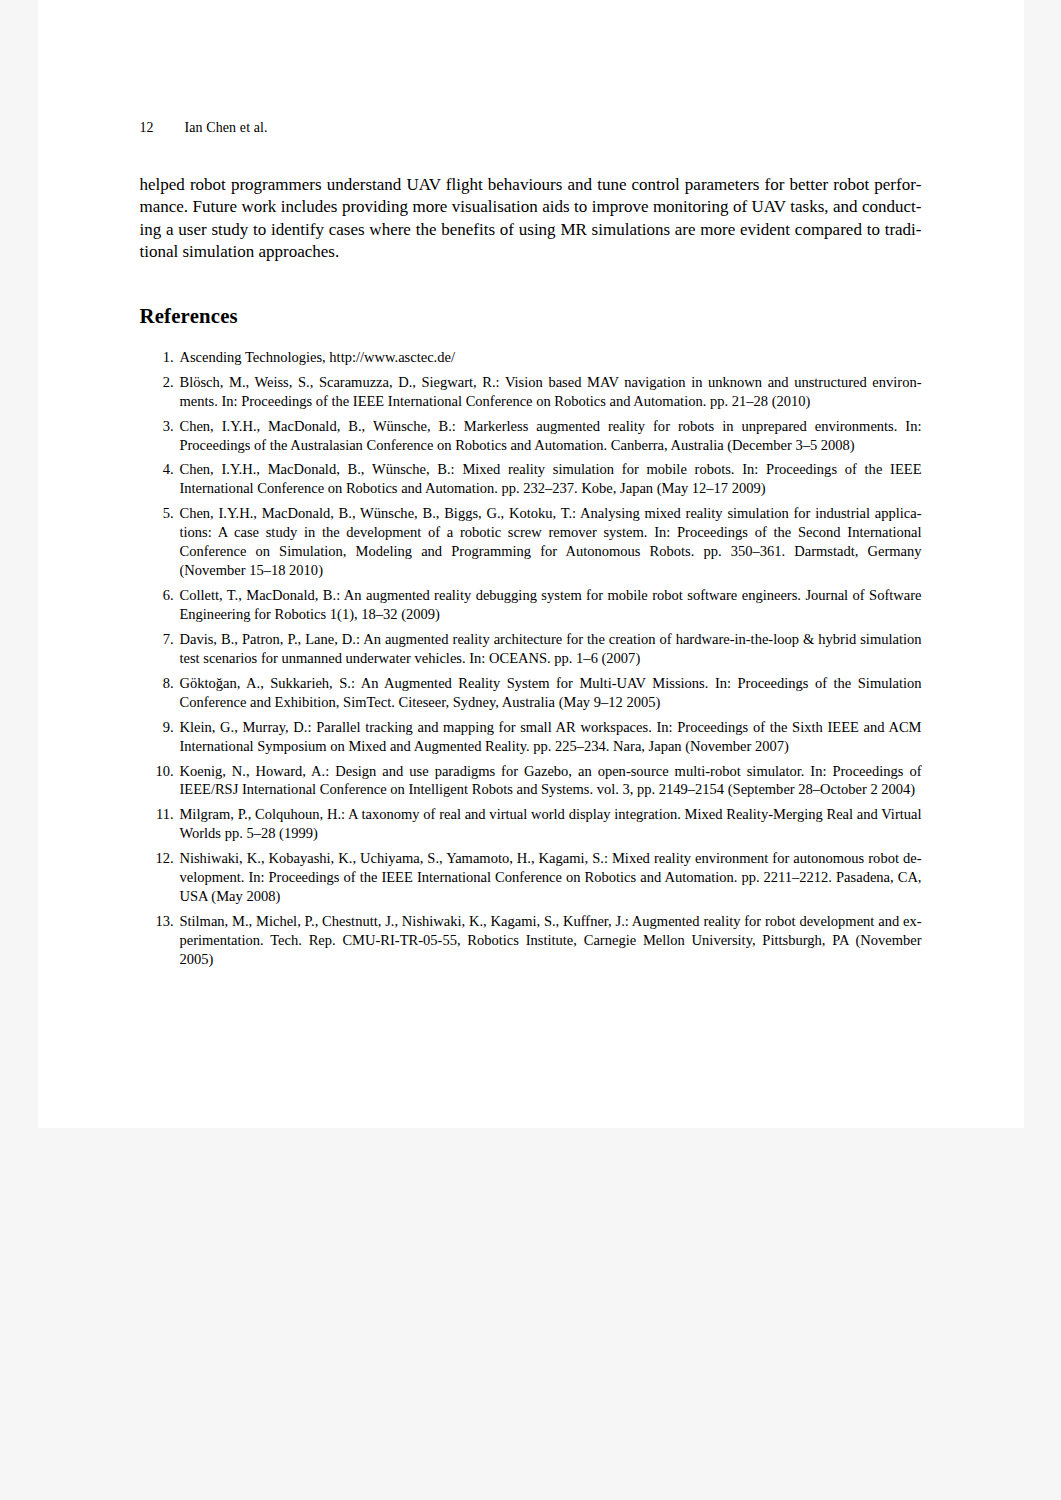12 Ian Chen et al.
helped robot programmers understand UAV flight behaviours and tune control parameters for better robot performance. Future work includes providing more visualisation aids to improve monitoring of UAV tasks, and conducting a user study to identify cases where the benefits of using MR simulations are more evident compared to traditional simulation approaches.
References
Ascending Technologies, http://www.asctec.de/
Blösch, M., Weiss, S., Scaramuzza, D., Siegwart, R.: Vision based MAV navigation in unknown and unstructured environments. In: Proceedings of the IEEE International Conference on Robotics and Automation. pp. 21–28 (2010)
Chen, I.Y.H., MacDonald, B., Wünsche, B.: Markerless augmented reality for robots in unprepared environments. In: Proceedings of the Australasian Conference on Robotics and Automation. Canberra, Australia (December 3–5 2008)
Chen, I.Y.H., MacDonald, B., Wünsche, B.: Mixed reality simulation for mobile robots. In: Proceedings of the IEEE International Conference on Robotics and Automation. pp. 232–237. Kobe, Japan (May 12–17 2009)
Chen, I.Y.H., MacDonald, B., Wünsche, B., Biggs, G., Kotoku, T.: Analysing mixed reality simulation for industrial applications: A case study in the development of a robotic screw remover system. In: Proceedings of the Second International Conference on Simulation, Modeling and Programming for Autonomous Robots. pp. 350–361. Darmstadt, Germany (November 15–18 2010)
Collett, T., MacDonald, B.: An augmented reality debugging system for mobile robot software engineers. Journal of Software Engineering for Robotics 1(1), 18–32 (2009)
Davis, B., Patron, P., Lane, D.: An augmented reality architecture for the creation of hardware-in-the-loop & hybrid simulation test scenarios for unmanned underwater vehicles. In: OCEANS. pp. 1–6 (2007)
Göktoğan, A., Sukkarieh, S.: An Augmented Reality System for Multi-UAV Missions. In: Proceedings of the Simulation Conference and Exhibition, SimTect. Citeseer, Sydney, Australia (May 9–12 2005)
Klein, G., Murray, D.: Parallel tracking and mapping for small AR workspaces. In: Proceedings of the Sixth IEEE and ACM International Symposium on Mixed and Augmented Reality. pp. 225–234. Nara, Japan (November 2007)
Koenig, N., Howard, A.: Design and use paradigms for Gazebo, an open-source multi-robot simulator. In: Proceedings of IEEE/RSJ International Conference on Intelligent Robots and Systems. vol. 3, pp. 2149–2154 (September 28–October 2 2004)
Milgram, P., Colquhoun, H.: A taxonomy of real and virtual world display integration. Mixed Reality-Merging Real and Virtual Worlds pp. 5–28 (1999)
Nishiwaki, K., Kobayashi, K., Uchiyama, S., Yamamoto, H., Kagami, S.: Mixed reality environment for autonomous robot development. In: Proceedings of the IEEE International Conference on Robotics and Automation. pp. 2211–2212. Pasadena, CA, USA (May 2008)
Stilman, M., Michel, P., Chestnutt, J., Nishiwaki, K., Kagami, S., Kuffner, J.: Augmented reality for robot development and experimentation. Tech. Rep. CMU-RI-TR-05-55, Robotics Institute, Carnegie Mellon University, Pittsburgh, PA (November 2005)